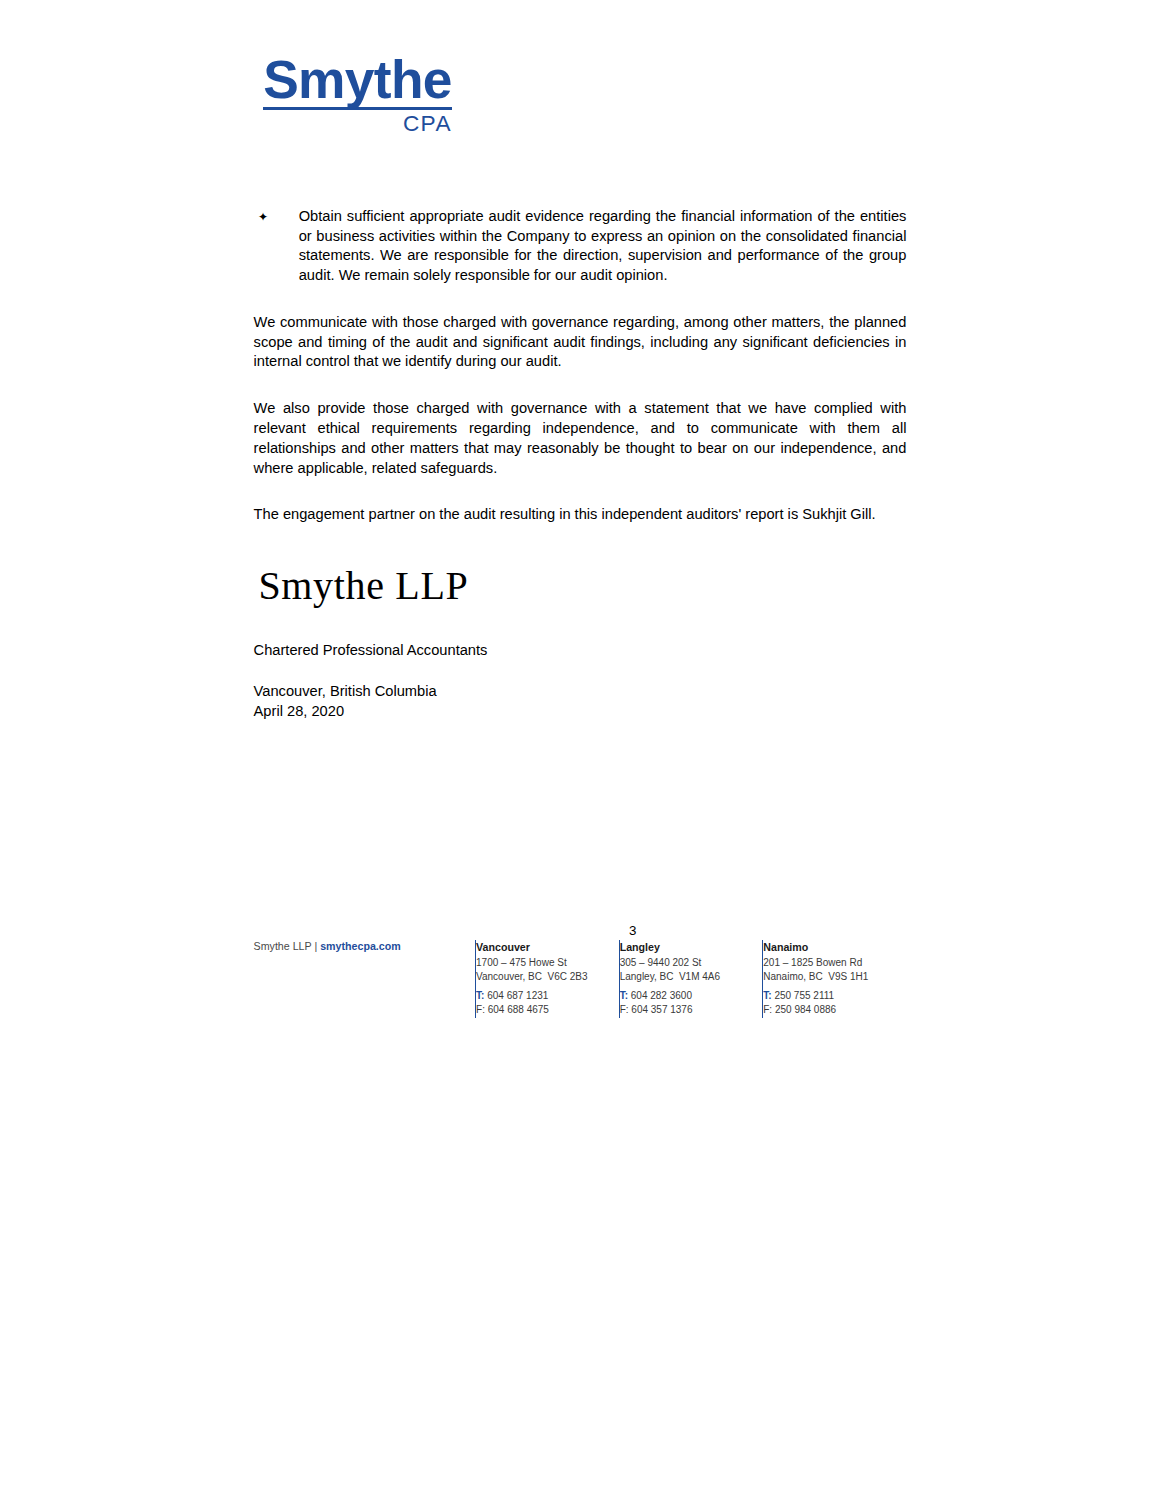Smythe CPA
✦
Obtain sufficient appropriate audit evidence regarding the financial information of the entities or business activities within the Company to express an opinion on the consolidated financial statements. We are responsible for the direction, supervision and performance of the group audit. We remain solely responsible for our audit opinion.
We communicate with those charged with governance regarding, among other matters, the planned scope and timing of the audit and significant audit findings, including any significant deficiencies in internal control that we identify during our audit.
We also provide those charged with governance with a statement that we have complied with relevant ethical requirements regarding independence, and to communicate with them all relationships and other matters that may reasonably be thought to bear on our independence, and where applicable, related safeguards.
The engagement partner on the audit resulting in this independent auditors' report is Sukhjit Gill.
Smythe LLP
Chartered Professional Accountants
Vancouver, British Columbia
April 28, 2020
3
| Smythe LLP / smythecpa.com | Vancouver 1700 – 475 Howe St Vancouver, BC V6C 2B3 T: 604 687 1231 F: 604 688 4675 | Langley 305 – 9440 202 St Langley, BC V1M 4A6 T: 604 282 3600 F: 604 357 1376 | Nanaimo 201 – 1825 Bowen Rd Nanaimo, BC V9S 1H1 T: 250 755 2111 F: 250 984 0886 |